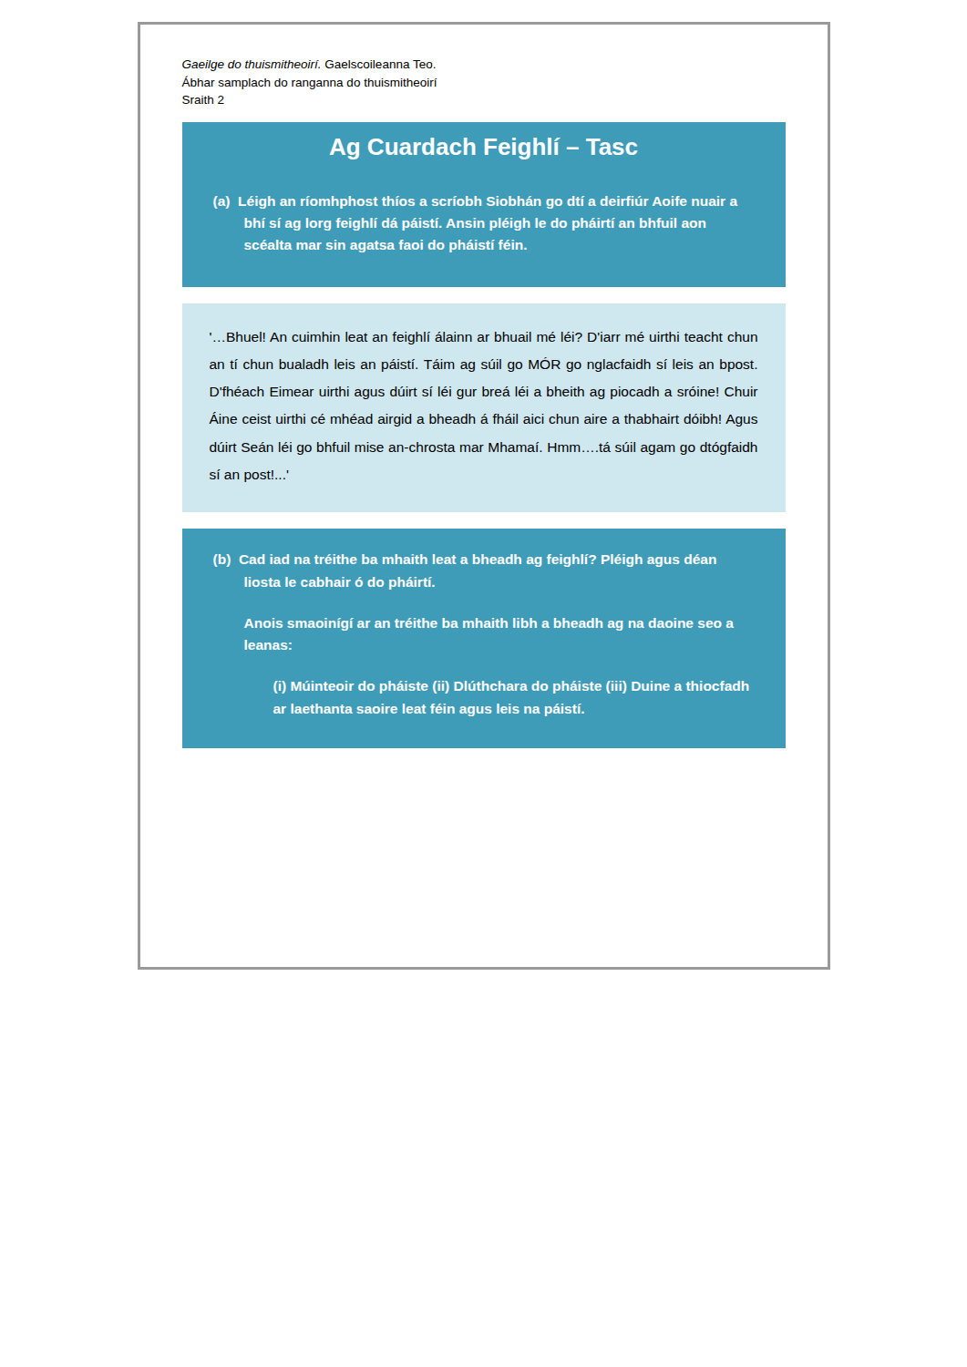Gaeilge do thuismitheoirí. Gaelscoileanna Teo.
Ábhar samplach do ranganna do thuismitheoirí
Sraith 2
Ag Cuardach Feighlí – Tasc
(a) Léigh an ríomhphost thíos a scríobh Siobhán go dtí a deirfiúr Aoife nuair a bhí sí ag lorg feighlí dá páistí. Ansin pléigh le do pháirtí an bhfuil aon scéalta mar sin agatsa faoi do pháistí féin.
'…Bhuel! An cuimhin leat an feighlí álainn ar bhuail mé léi? D'iarr mé uirthi teacht chun an tí chun bualadh leis an páistí. Táim ag súil go MÓR go nglacfaidh sí leis an bpost. D'fhéach Eimear uirthi agus dúirt sí léi gur breá léi a bheith ag piocadh a sróine! Chuir Áine ceist uirthi cé mhéad airgid a bheadh á fháil aici chun aire a thabhairt dóibh! Agus dúirt Seán léi go bhfuil mise an-chrosta mar Mhamaí. Hmm….tá súil agam go dtógfaidh sí an post!...'
(b) Cad iad na tréithe ba mhaith leat a bheadh ag feighlí? Pléigh agus déan liosta le cabhair ó do pháirtí.
Anois smaoinígí ar an tréithe ba mhaith libh a bheadh ag na daoine seo a leanas:
(i) Múinteoir do pháiste (ii) Dlúthchara do pháiste (iii) Duine a thiocfadh ar laethanta saoire leat féin agus leis na páistí.